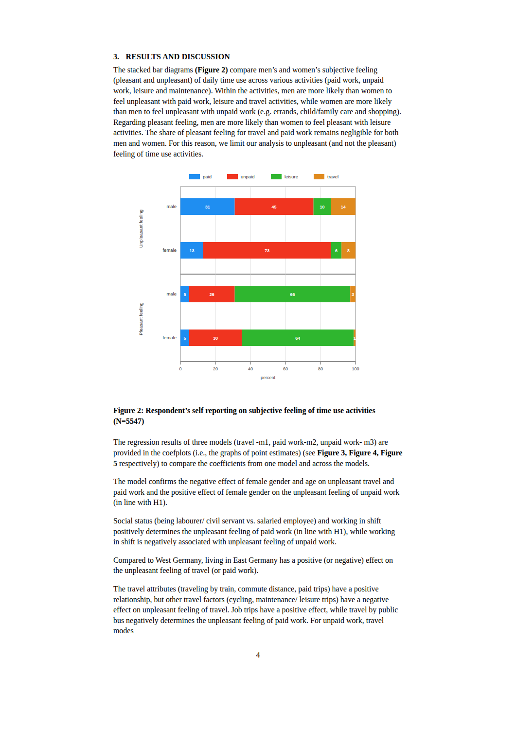3. RESULTS AND DISCUSSION
The stacked bar diagrams (Figure 2) compare men’s and women’s subjective feeling (pleasant and unpleasant) of daily time use across various activities (paid work, unpaid work, leisure and maintenance). Within the activities, men are more likely than women to feel unpleasant with paid work, leisure and travel activities, while women are more likely than men to feel unpleasant with unpaid work (e.g. errands, child/family care and shopping). Regarding pleasant feeling, men are more likely than women to feel pleasant with leisure activities. The share of pleasant feeling for travel and paid work remains negligible for both men and women. For this reason, we limit our analysis to unpleasant (and not the pleasant) feeling of time use activities.
paid unpaid leisure travel Unpleasant feeling Pleasant feeling male female male female 31 45 10 14 13 73 6 8 5 26 66 3 5 30 64 1 0 20 40 60 80 100 percent
Figure 2: Respondent’s self reporting on subjective feeling of time use activities (N=5547)
The regression results of three models (travel -m1, paid work-m2, unpaid work- m3) are provided in the coefplots (i.e., the graphs of point estimates) (see Figure 3, Figure 4, Figure 5 respectively) to compare the coefficients from one model and across the models.
The model confirms the negative effect of female gender and age on unpleasant travel and paid work and the positive effect of female gender on the unpleasant feeling of unpaid work (in line with H1).
Social status (being labourer/ civil servant vs. salaried employee) and working in shift positively determines the unpleasant feeling of paid work (in line with H1), while working in shift is negatively associated with unpleasant feeling of unpaid work.
Compared to West Germany, living in East Germany has a positive (or negative) effect on the unpleasant feeling of travel (or paid work).
The travel attributes (traveling by train, commute distance, paid trips) have a positive relationship, but other travel factors (cycling, maintenance/ leisure trips) have a negative effect on unpleasant feeling of travel. Job trips have a positive effect, while travel by public bus negatively determines the unpleasant feeling of paid work. For unpaid work, travel modes
4